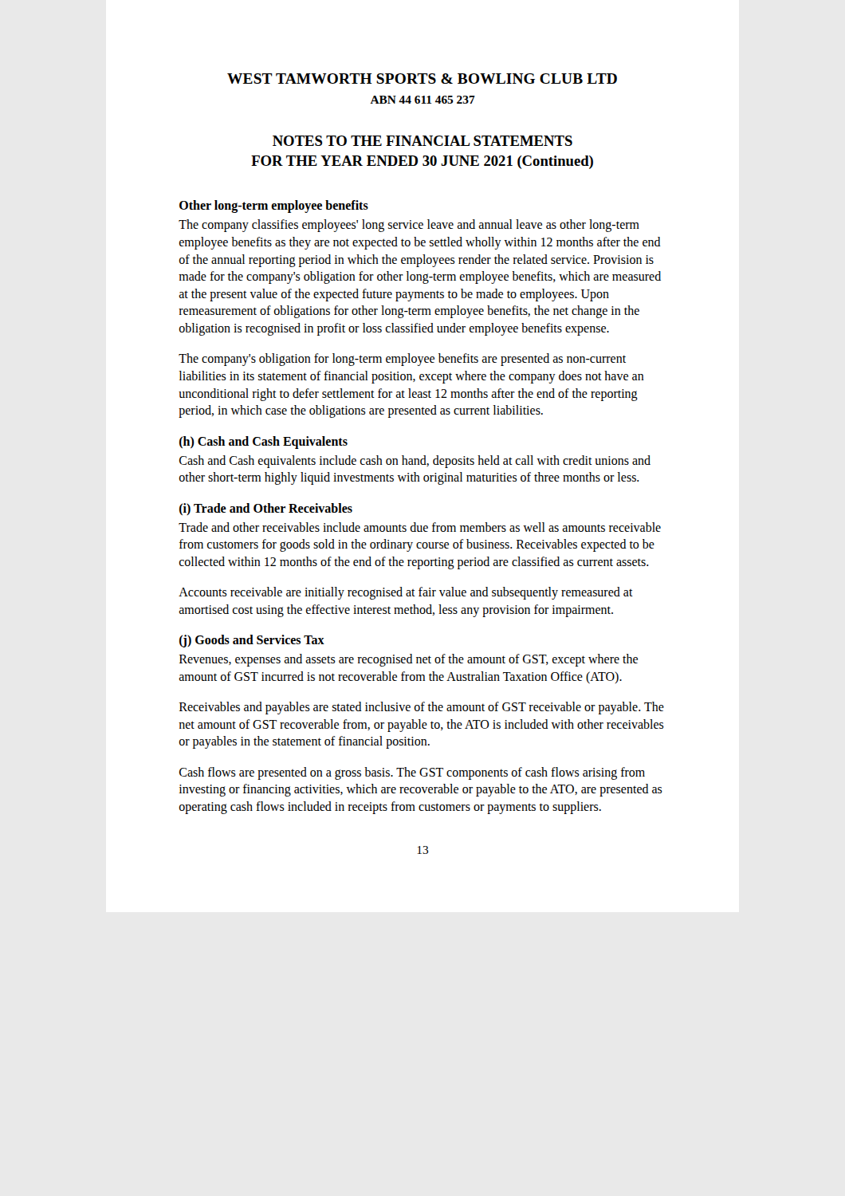WEST TAMWORTH SPORTS & BOWLING CLUB LTD
ABN 44 611 465 237
NOTES TO THE FINANCIAL STATEMENTS
FOR THE YEAR ENDED 30 JUNE 2021 (Continued)
Other long-term employee benefits
The company classifies employees' long service leave and annual leave as other long-term employee benefits as they are not expected to be settled wholly within 12 months after the end of the annual reporting period in which the employees render the related service. Provision is made for the company's obligation for other long-term employee benefits, which are measured at the present value of the expected future payments to be made to employees. Upon remeasurement of obligations for other long-term employee benefits, the net change in the obligation is recognised in profit or loss classified under employee benefits expense.
The company's obligation for long-term employee benefits are presented as non-current liabilities in its statement of financial position, except where the company does not have an unconditional right to defer settlement for at least 12 months after the end of the reporting period, in which case the obligations are presented as current liabilities.
(h) Cash and Cash Equivalents
Cash and Cash equivalents include cash on hand, deposits held at call with credit unions and other short-term highly liquid investments with original maturities of three months or less.
(i) Trade and Other Receivables
Trade and other receivables include amounts due from members as well as amounts receivable from customers for goods sold in the ordinary course of business. Receivables expected to be collected within 12 months of the end of the reporting period are classified as current assets.
Accounts receivable are initially recognised at fair value and subsequently remeasured at amortised cost using the effective interest method, less any provision for impairment.
(j) Goods and Services Tax
Revenues, expenses and assets are recognised net of the amount of GST, except where the amount of GST incurred is not recoverable from the Australian Taxation Office (ATO).
Receivables and payables are stated inclusive of the amount of GST receivable or payable. The net amount of GST recoverable from, or payable to, the ATO is included with other receivables or payables in the statement of financial position.
Cash flows are presented on a gross basis. The GST components of cash flows arising from investing or financing activities, which are recoverable or payable to the ATO, are presented as operating cash flows included in receipts from customers or payments to suppliers.
13